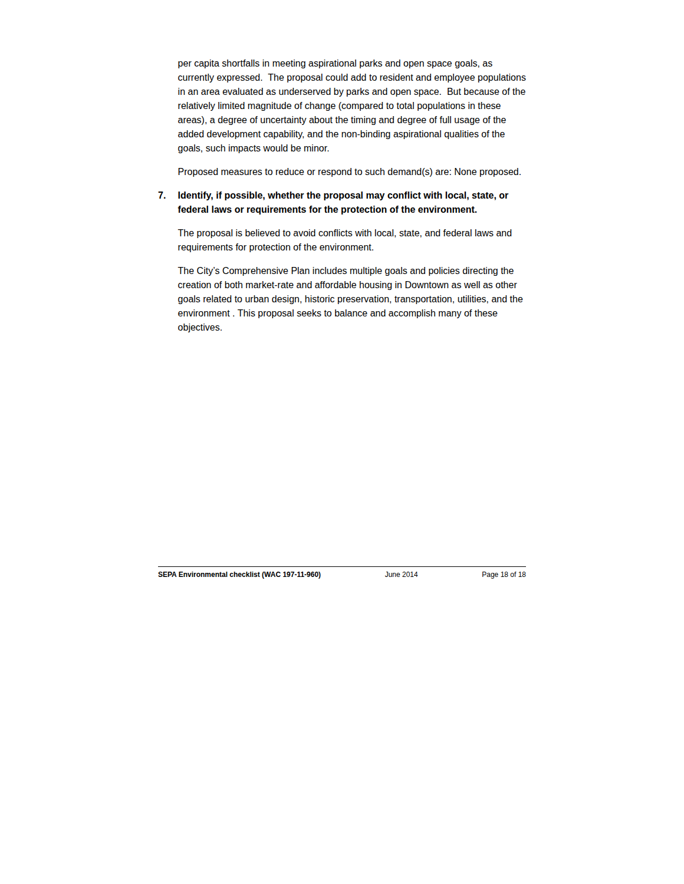per capita shortfalls in meeting aspirational parks and open space goals, as currently expressed. The proposal could add to resident and employee populations in an area evaluated as underserved by parks and open space. But because of the relatively limited magnitude of change (compared to total populations in these areas), a degree of uncertainty about the timing and degree of full usage of the added development capability, and the non-binding aspirational qualities of the goals, such impacts would be minor.
Proposed measures to reduce or respond to such demand(s) are: None proposed.
Identify, if possible, whether the proposal may conflict with local, state, or federal laws or requirements for the protection of the environment.
The proposal is believed to avoid conflicts with local, state, and federal laws and requirements for protection of the environment.
The City’s Comprehensive Plan includes multiple goals and policies directing the creation of both market-rate and affordable housing in Downtown as well as other goals related to urban design, historic preservation, transportation, utilities, and the environment . This proposal seeks to balance and accomplish many of these objectives.
SEPA Environmental checklist (WAC 197-11-960) June 2014 Page 18 of 18